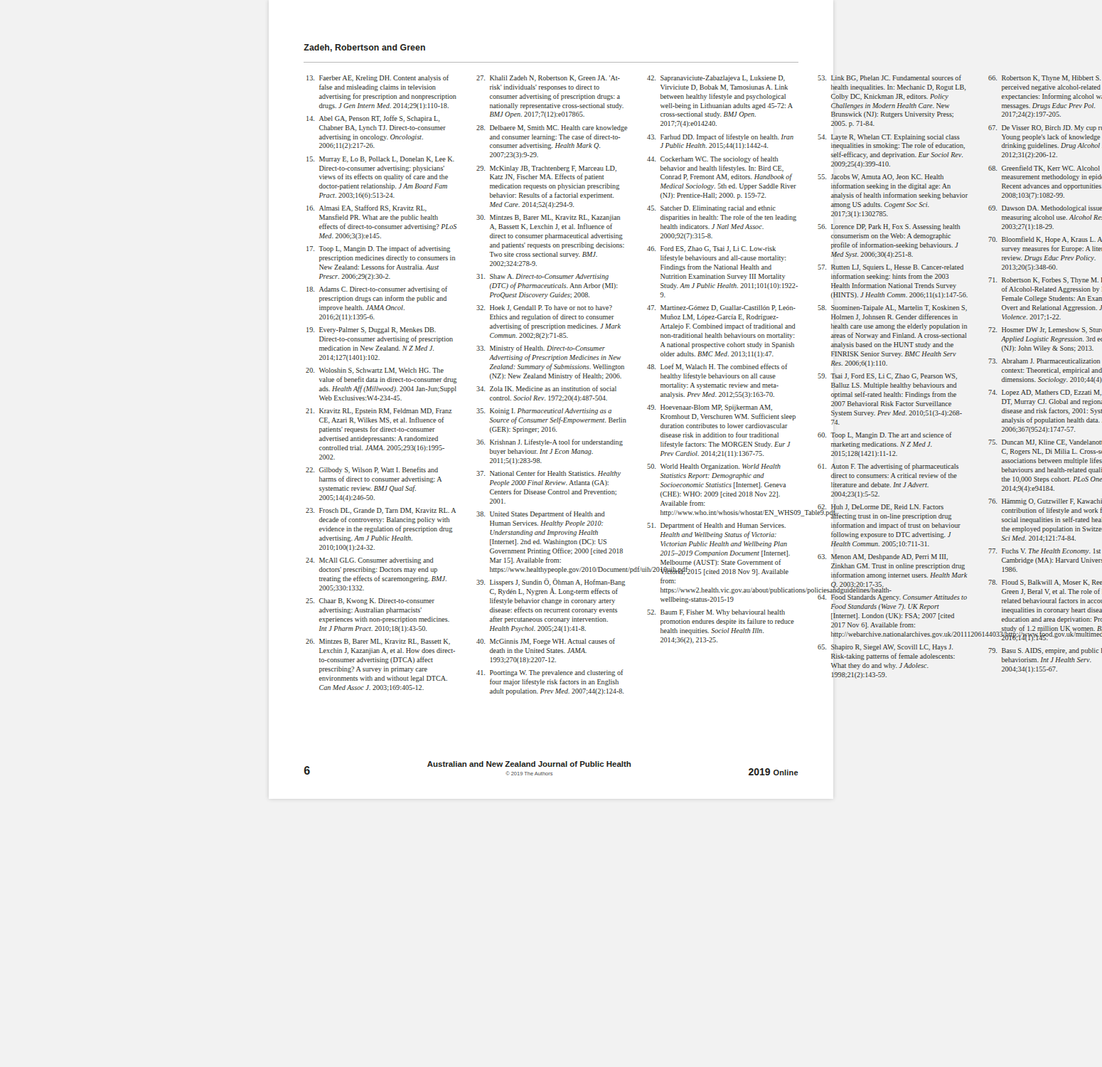Zadeh, Robertson and Green
Faerber AE, Kreling DH. Content analysis of false and misleading claims in television advertising for prescription and nonprescription drugs. J Gen Intern Med. 2014;29(1):110-18.
Abel GA, Penson RT, Joffe S, Schapira L, Chabner BA, Lynch TJ. Direct-to-consumer advertising in oncology. Oncologist. 2006;11(2):217-26.
Murray E, Lo B, Pollack L, Donelan K, Lee K. Direct-to-consumer advertising: physicians' views of its effects on quality of care and the doctor-patient relationship. J Am Board Fam Pract. 2003;16(6):513-24.
Almasi EA, Stafford RS, Kravitz RL, Mansfield PR. What are the public health effects of direct-to-consumer advertising? PLoS Med. 2006;3(3):e145.
Toop L, Mangin D. The impact of advertising prescription medicines directly to consumers in New Zealand: Lessons for Australia. Aust Prescr. 2006;29(2):30-2.
Adams C. Direct-to-consumer advertising of prescription drugs can inform the public and improve health. JAMA Oncol. 2016;2(11):1395-6.
Every-Palmer S, Duggal R, Menkes DB. Direct-to-consumer advertising of prescription medication in New Zealand. N Z Med J. 2014;127(1401):102.
Woloshin S, Schwartz LM, Welch HG. The value of benefit data in direct-to-consumer drug ads. Health Aff (Millwood). 2004 Jan-Jun;Suppl Web Exclusives:W4-234-45.
Kravitz RL, Epstein RM, Feldman MD, Franz CE, Azari R, Wilkes MS, et al. Influence of patients' requests for direct-to-consumer advertised antidepressants: A randomized controlled trial. JAMA. 2005;293(16):1995-2002.
Gilbody S, Wilson P, Watt I. Benefits and harms of direct to consumer advertising: A systematic review. BMJ Qual Saf. 2005;14(4):246-50.
Frosch DL, Grande D, Tarn DM, Kravitz RL. A decade of controversy: Balancing policy with evidence in the regulation of prescription drug advertising. Am J Public Health. 2010;100(1):24-32.
McAll GLG. Consumer advertising and doctors' prescribing: Doctors may end up treating the effects of scaremongering. BMJ. 2005;330:1332.
Chaar B, Kwong K. Direct-to-consumer advertising: Australian pharmacists' experiences with non-prescription medicines. Int J Pharm Pract. 2010;18(1):43-50.
Mintzes B, Barer ML, Kravitz RL, Bassett K, Lexchin J, Kazanjian A, et al. How does direct-to-consumer advertising (DTCA) affect prescribing? A survey in primary care environments with and without legal DTCA. Can Med Assoc J. 2003;169:405-12.
Khalil Zadeh N, Robertson K, Green JA. 'At-risk' individuals' responses to direct to consumer advertising of prescription drugs: a nationally representative cross-sectional study. BMJ Open. 2017;7(12):e017865.
Delbaere M, Smith MC. Health care knowledge and consumer learning: The case of direct-to-consumer advertising. Health Mark Q. 2007;23(3):9-29.
McKinlay JB, Trachtenberg F, Marceau LD, Katz JN, Fischer MA. Effects of patient medication requests on physician prescribing behavior: Results of a factorial experiment. Med Care. 2014;52(4):294-9.
Mintzes B, Barer ML, Kravitz RL, Kazanjian A, Bassett K, Lexchin J, et al. Influence of direct to consumer pharmaceutical advertising and patients' requests on prescribing decisions: Two site cross sectional survey. BMJ. 2002;324:278-9.
Shaw A. Direct-to-Consumer Advertising (DTC) of Pharmaceuticals. Ann Arbor (MI): ProQuest Discovery Guides; 2008.
Hoek J, Gendall P. To have or not to have? Ethics and regulation of direct to consumer advertising of prescription medicines. J Mark Commun. 2002;8(2):71-85.
Ministry of Health. Direct-to-Consumer Advertising of Prescription Medicines in New Zealand: Summary of Submissions. Wellington (NZ): New Zealand Ministry of Health; 2006.
Zola IK. Medicine as an institution of social control. Sociol Rev. 1972;20(4):487-504.
Koinig I. Pharmaceutical Advertising as a Source of Consumer Self-Empowerment. Berlin (GER): Springer; 2016.
Krishnan J. Lifestyle-A tool for understanding buyer behaviour. Int J Econ Manag. 2011;5(1):283-98.
National Center for Health Statistics. Healthy People 2000 Final Review. Atlanta (GA): Centers for Disease Control and Prevention; 2001.
United States Department of Health and Human Services. Healthy People 2010: Understanding and Improving Health [Internet]. 2nd ed. Washington (DC): US Government Printing Office; 2000 [cited 2018 Mar 15]. Available from: https://www.healthypeople.gov/2010/Document/pdf/uih/2010uih.pdf
Lisspers J, Sundin Ö, Öhman A, Hofman-Bang C, Rydén L, Nygren Å. Long-term effects of lifestyle behavior change in coronary artery disease: effects on recurrent coronary events after percutaneous coronary intervention. Health Psychol. 2005;24(1):41-8.
McGinnis JM, Foege WH. Actual causes of death in the United States. JAMA. 1993;270(18):2207-12.
Poortinga W. The prevalence and clustering of four major lifestyle risk factors in an English adult population. Prev Med. 2007;44(2):124-8.
Sapranaviciute-Zabazlajeva L, Luksiene D, Virviciute D, Bobak M, Tamosiunas A. Link between healthy lifestyle and psychological well-being in Lithuanian adults aged 45-72: A cross-sectional study. BMJ Open. 2017;7(4):e014240.
Farhud DD. Impact of lifestyle on health. Iran J Public Health. 2015;44(11):1442-4.
Cockerham WC. The sociology of health behavior and health lifestyles. In: Bird CE, Conrad P, Fremont AM, editors. Handbook of Medical Sociology. 5th ed. Upper Saddle River (NJ): Prentice-Hall; 2000. p. 159-72.
Satcher D. Eliminating racial and ethnic disparities in health: The role of the ten leading health indicators. J Natl Med Assoc. 2000;92(7):315-8.
Ford ES, Zhao G, Tsai J, Li C. Low-risk lifestyle behaviours and all-cause mortality: Findings from the National Health and Nutrition Examination Survey III Mortality Study. Am J Public Health. 2011;101(10):1922-9.
Martinez-Gómez D, Guallar-Castillón P, León-Muñoz LM, López-García E, Rodríguez-Artalejo F. Combined impact of traditional and non-traditional health behaviours on mortality: A national prospective cohort study in Spanish older adults. BMC Med. 2013;11(1):47.
Loef M, Walach H. The combined effects of healthy lifestyle behaviours on all cause mortality: A systematic review and meta-analysis. Prev Med. 2012;55(3):163-70.
Hoevenaar-Blom MP, Spijkerman AM, Kromhout D, Verschuren WM. Sufficient sleep duration contributes to lower cardiovascular disease risk in addition to four traditional lifestyle factors: The MORGEN Study. Eur J Prev Cardiol. 2014;21(11):1367-75.
World Health Organization. World Health Statistics Report: Demographic and Socioeconomic Statistics [Internet]. Geneva (CHE): WHO: 2009 [cited 2018 Nov 22]. Available from: http://www.who.int/whosis/whostat/EN_WHS09_Table9.pdf
Department of Health and Human Services. Health and Wellbeing Status of Victoria: Victorian Public Health and Wellbeing Plan 2015–2019 Companion Document [Internet]. Melbourne (AUST): State Government of Victoria; 2015 [cited 2018 Nov 9]. Available from: https://www2.health.vic.gov.au/about/publications/policiesandguidelines/health-wellbeing-status-2015-19
Baum F, Fisher M. Why behavioural health promotion endures despite its failure to reduce health inequities. Sociol Health Illn. 2014;36(2), 213-25.
Link BG, Phelan JC. Fundamental sources of health inequalities. In: Mechanic D, Rogut LB, Colby DC, Knickman JR, editors. Policy Challenges in Modern Health Care. New Brunswick (NJ): Rutgers University Press; 2005. p. 71-84.
Layte R, Whelan CT. Explaining social class inequalities in smoking: The role of education, self-efficacy, and deprivation. Eur Sociol Rev. 2009;25(4):399-410.
Jacobs W, Amuta AO, Jeon KC. Health information seeking in the digital age: An analysis of health information seeking behavior among US adults. Cogent Soc Sci. 2017;3(1):1302785.
Lorence DP, Park H, Fox S. Assessing health consumerism on the Web: A demographic profile of information-seeking behaviours. J Med Syst. 2006;30(4):251-8.
Rutten LJ, Squiers L, Hesse B. Cancer-related information seeking: hints from the 2003 Health Information National Trends Survey (HINTS). J Health Comm. 2006;11(s1):147-56.
Suominen-Taipale AL, Martelin T, Koskinen S, Holmen J, Johnsen R. Gender differences in health care use among the elderly population in areas of Norway and Finland. A cross-sectional analysis based on the HUNT study and the FINRISK Senior Survey. BMC Health Serv Res. 2006;6(1):110.
Tsai J, Ford ES, Li C, Zhao G, Pearson WS, Balluz LS. Multiple healthy behaviours and optimal self-rated health: Findings from the 2007 Behavioral Risk Factor Surveillance System Survey. Prev Med. 2010;51(3-4):268-74.
Toop L, Mangin D. The art and science of marketing medications. N Z Med J. 2015;128(1421):11-12.
Auton F. The advertising of pharmaceuticals direct to consumers: A critical review of the literature and debate. Int J Advert. 2004;23(1):5-52.
Huh J, DeLorme DE, Reid LN. Factors affecting trust in on-line prescription drug information and impact of trust on behaviour following exposure to DTC advertising. J Health Commun. 2005;10:711-31.
Menon AM, Deshpande AD, Perri M III, Zinkhan GM. Trust in online prescription drug information among internet users. Health Mark Q. 2003;20:17-35.
Food Standards Agency. Consumer Attitudes to Food Standards (Wave 7). UK Report [Internet]. London (UK): FSA; 2007 [cited 2017 Nov 6]. Available from: http://webarchive.nationalarchives.gov.uk/20111206144033/http://www.food.gov.uk/multimedia/pdfs/cas07uk.pdf
Shapiro R, Siegel AW, Scovill LC, Hays J. Risk-taking patterns of female adolescents: What they do and why. J Adolesc. 1998;21(2):143-59.
Robertson K, Thyne M, Hibbert S. Drinkers' perceived negative alcohol-related expectancies: Informing alcohol warning messages. Drugs Educ Prev Pol. 2017;24(2):197-205.
De Visser RO, Birch JD. My cup runneth over: Young people's lack of knowledge of low-risk drinking guidelines. Drug Alcohol Rev. 2012;31(2):206-12.
Greenfield TK, Kerr WC. Alcohol measurement methodology in epidemiology: Recent advances and opportunities. Addiction. 2008;103(7):1082-99.
Dawson DA. Methodological issues in measuring alcohol use. Alcohol Res Health. 2003;27(1):18-29.
Bloomfield K, Hope A, Kraus L. Alcohol survey measures for Europe: A literature review. Drugs Educ Prev Policy. 2013;20(5):348-60.
Robertson K, Forbes S, Thyne M. Perpetration of Alcohol-Related Aggression by Male and Female College Students: An Examination of Overt and Relational Aggression. J Interpers Violence. 2017;1-22.
Hosmer DW Jr, Lemeshow S, Sturdivant RX. Applied Logistic Regression. 3rd ed. Hoboken (NJ): John Wiley & Sons; 2013.
Abraham J. Pharmaceuticalization of society in context: Theoretical, empirical and health dimensions. Sociology. 2010;44(4):603-22.
Lopez AD, Mathers CD, Ezzati M, Jamison DT, Murray CJ. Global and regional burden of disease and risk factors, 2001: Systematic analysis of population health data. Lancet. 2006;367(9524):1747-57.
Duncan MJ, Kline CE, Vandelanotte C, Sargent C, Rogers NL, Di Milia L. Cross-sectional associations between multiple lifestyle behaviours and health-related quality of life in the 10,000 Steps cohort. PLoS One. 2014;9(4):e94184.
Hämmig O, Gutzwiller F, Kawachi I. The contribution of lifestyle and work factors to social inequalities in self-rated health among the employed population in Switzerland. Soc Sci Med. 2014;121:74-84.
Fuchs V. The Health Economy. 1st ed. Cambridge (MA): Harvard University Press; 1986.
Floud S, Balkwill A, Moser K, Reeves GK, Green J, Beral V, et al. The role of health-related behavioural factors in accounting for inequalities in coronary heart disease risk by education and area deprivation: Prospective study of 1.2 million UK women. BMC Med. 2016;14(1):145.
Basu S. AIDS, empire, and public health behaviorism. Int J Health Serv. 2004;34(1):155-67.
6
Australian and New Zealand Journal of Public Health © 2019 The Authors
2019 Online